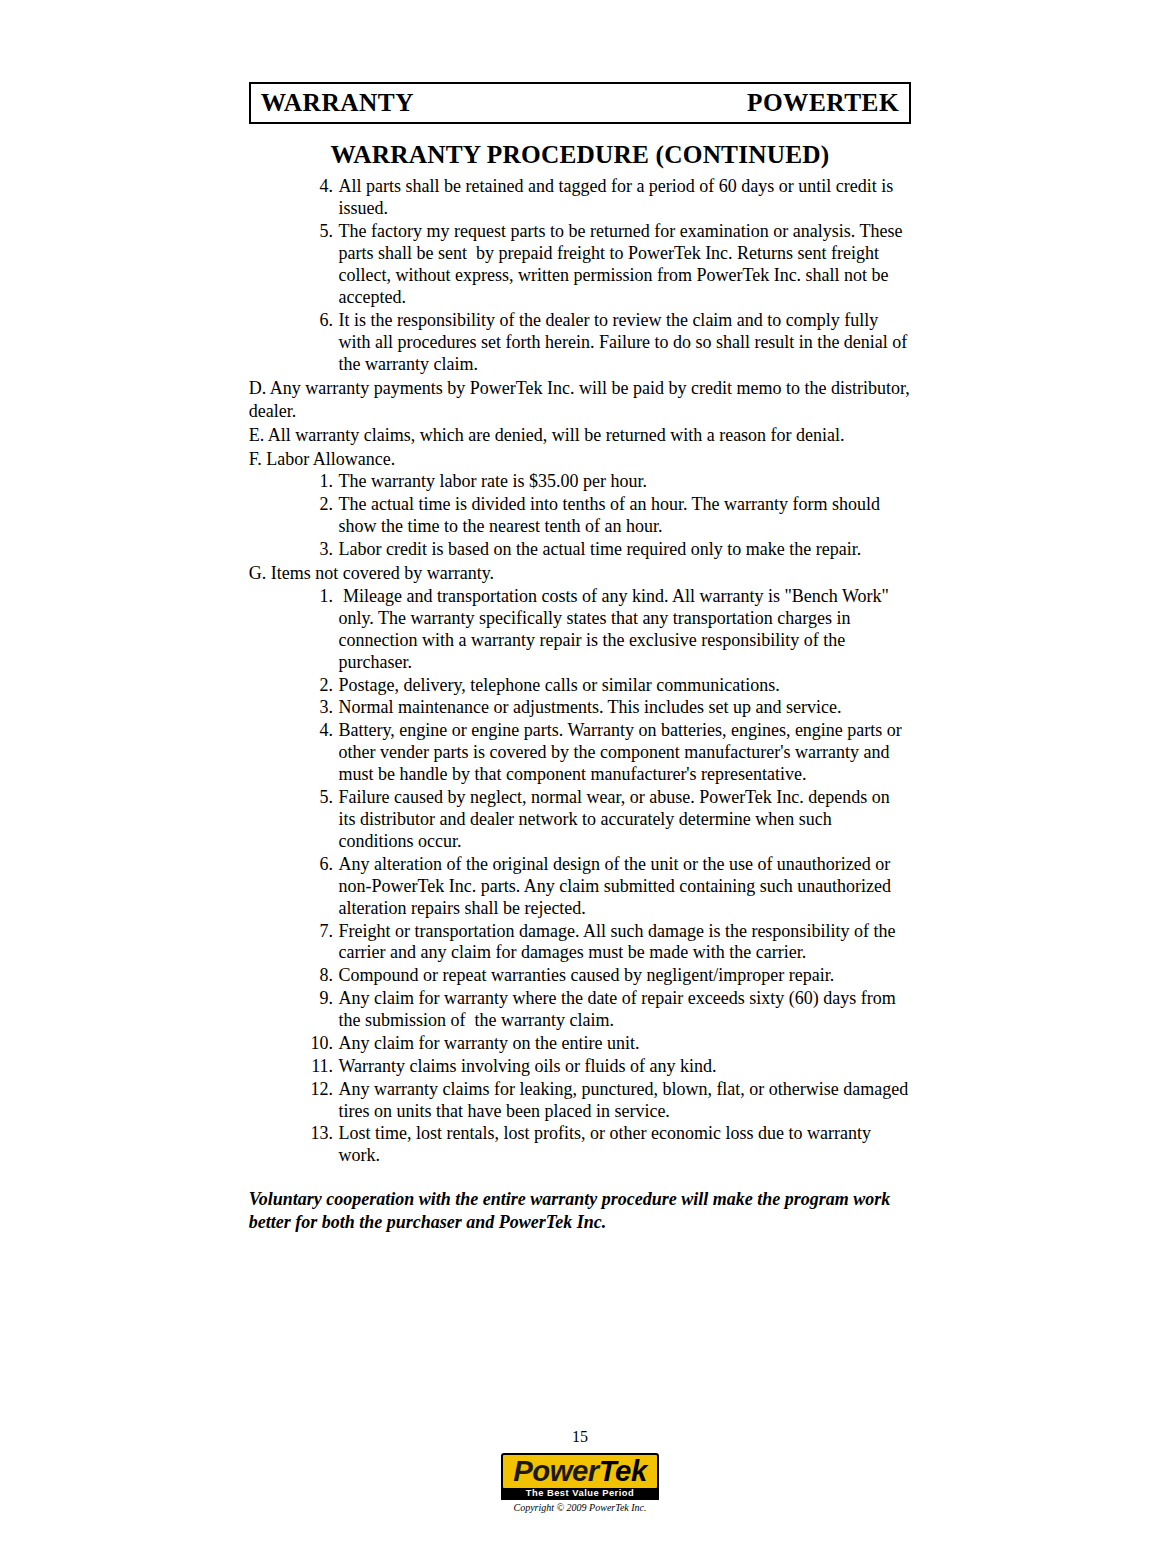WARRANTY POWERTEK
WARRANTY PROCEDURE (CONTINUED)
4. All parts shall be retained and tagged for a period of 60 days or until credit is issued.
5. The factory my request parts to be returned for examination or analysis. These parts shall be sent by prepaid freight to PowerTek Inc. Returns sent freight collect, without express, written permission from PowerTek Inc. shall not be accepted.
6. It is the responsibility of the dealer to review the claim and to comply fully with all procedures set forth herein. Failure to do so shall result in the denial of the warranty claim.
D. Any warranty payments by PowerTek Inc. will be paid by credit memo to the distributor, dealer.
E. All warranty claims, which are denied, will be returned with a reason for denial.
F. Labor Allowance.
1. The warranty labor rate is $35.00 per hour.
2. The actual time is divided into tenths of an hour. The warranty form should show the time to the nearest tenth of an hour.
3. Labor credit is based on the actual time required only to make the repair.
G. Items not covered by warranty.
1. Mileage and transportation costs of any kind. All warranty is "Bench Work" only. The warranty specifically states that any transportation charges in connection with a warranty repair is the exclusive responsibility of the purchaser.
2. Postage, delivery, telephone calls or similar communications.
3. Normal maintenance or adjustments. This includes set up and service.
4. Battery, engine or engine parts. Warranty on batteries, engines, engine parts or other vender parts is covered by the component manufacturer's warranty and must be handle by that component manufacturer's representative.
5. Failure caused by neglect, normal wear, or abuse. PowerTek Inc. depends on its distributor and dealer network to accurately determine when such conditions occur.
6. Any alteration of the original design of the unit or the use of unauthorized or non-PowerTek Inc. parts. Any claim submitted containing such unauthorized alteration repairs shall be rejected.
7. Freight or transportation damage. All such damage is the responsibility of the carrier and any claim for damages must be made with the carrier.
8. Compound or repeat warranties caused by negligent/improper repair.
9. Any claim for warranty where the date of repair exceeds sixty (60) days from the submission of the warranty claim.
10. Any claim for warranty on the entire unit.
11. Warranty claims involving oils or fluids of any kind.
12. Any warranty claims for leaking, punctured, blown, flat, or otherwise damaged tires on units that have been placed in service.
13. Lost time, lost rentals, lost profits, or other economic loss due to warranty work.
Voluntary cooperation with the entire warranty procedure will make the program work better for both the purchaser and PowerTek Inc.
15
PowerTek The Best Value Period
Copyright © 2009 PowerTek Inc.